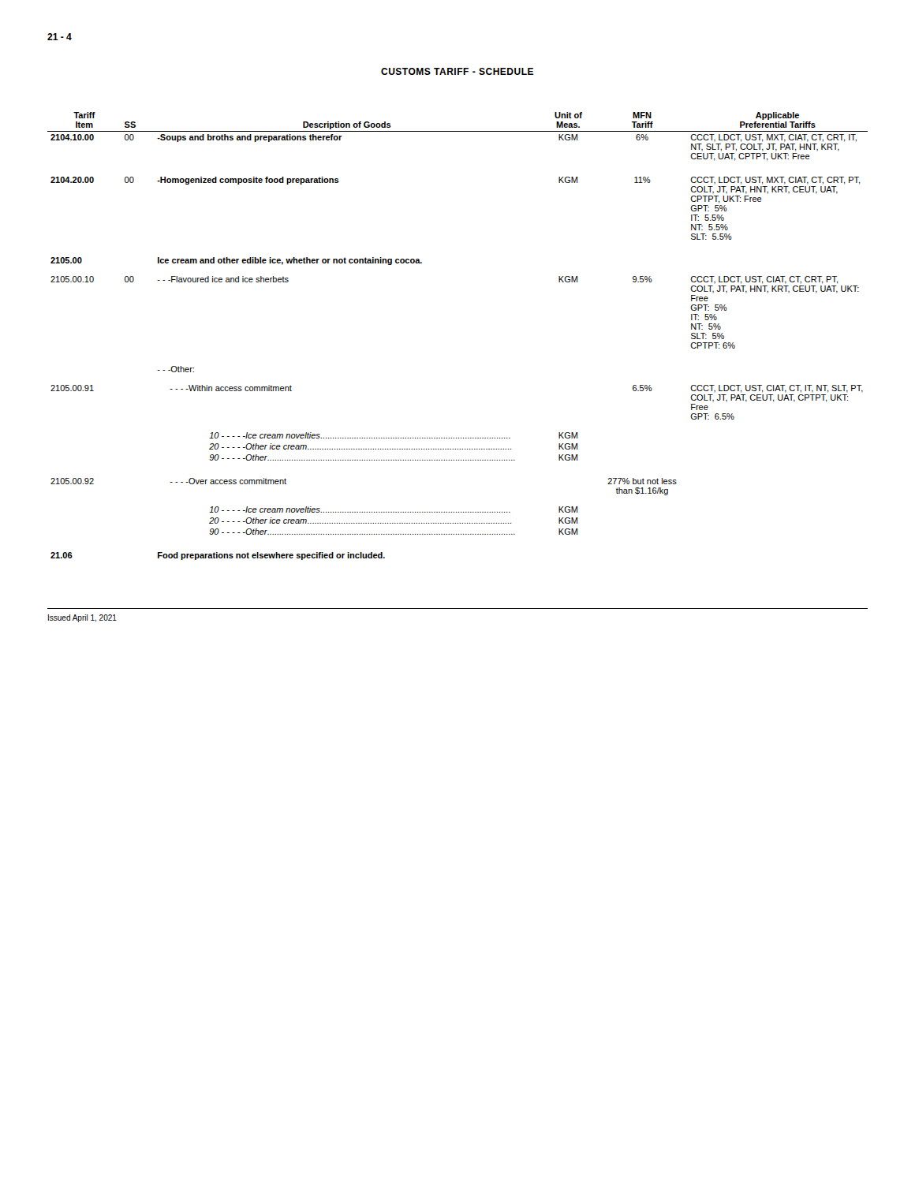21 - 4
CUSTOMS TARIFF - SCHEDULE
| Tariff Item | SS | Description of Goods | Unit of Meas. | MFN Tariff | Applicable Preferential Tariffs |
| --- | --- | --- | --- | --- | --- |
| 2104.10.00 | 00 | -Soups and broths and preparations therefor | KGM | 6% | CCCT, LDCT, UST, MXT, CIAT, CT, CRT, IT, NT, SLT, PT, COLT, JT, PAT, HNT, KRT, CEUT, UAT, CPTPT, UKT: Free |
| 2104.20.00 | 00 | -Homogenized composite food preparations | KGM | 11% | CCCT, LDCT, UST, MXT, CIAT, CT, CRT, PT, COLT, JT, PAT, HNT, KRT, CEUT, UAT, CPTPT, UKT: Free GPT: 5% IT: 5.5% NT: 5.5% SLT: 5.5% |
| 2105.00 | | Ice cream and other edible ice, whether or not containing cocoa. | | | |
| 2105.00.10 | 00 | - - -Flavoured ice and ice sherbets | KGM | 9.5% | CCCT, LDCT, UST, CIAT, CT, CRT, PT, COLT, JT, PAT, HNT, KRT, CEUT, UAT, UKT: Free GPT: 5% IT: 5% NT: 5% SLT: 5% CPTPT: 6% |
| | | - - -Other: | | | |
| 2105.00.91 | | - - - -Within access commitment | | 6.5% | CCCT, LDCT, UST, CIAT, CT, IT, NT, SLT, PT, COLT, JT, PAT, CEUT, UAT, CPTPT, UKT: Free GPT: 6.5% |
| | | 10 - - - - -Ice cream novelties ............................................................................... | KGM | | |
| | | 20 - - - - -Other ice cream ..................................................................................... | KGM | | |
| | | 90 - - - - -Other ....................................................................................................... | KGM | | |
| 2105.00.92 | | - - - -Over access commitment | | 277% but not less than $1.16/kg | |
| | | 10 - - - - -Ice cream novelties ............................................................................... | KGM | | |
| | | 20 - - - - -Other ice cream ..................................................................................... | KGM | | |
| | | 90 - - - - -Other ....................................................................................................... | KGM | | |
| 21.06 | | Food preparations not elsewhere specified or included. | | | |
Issued April 1, 2021